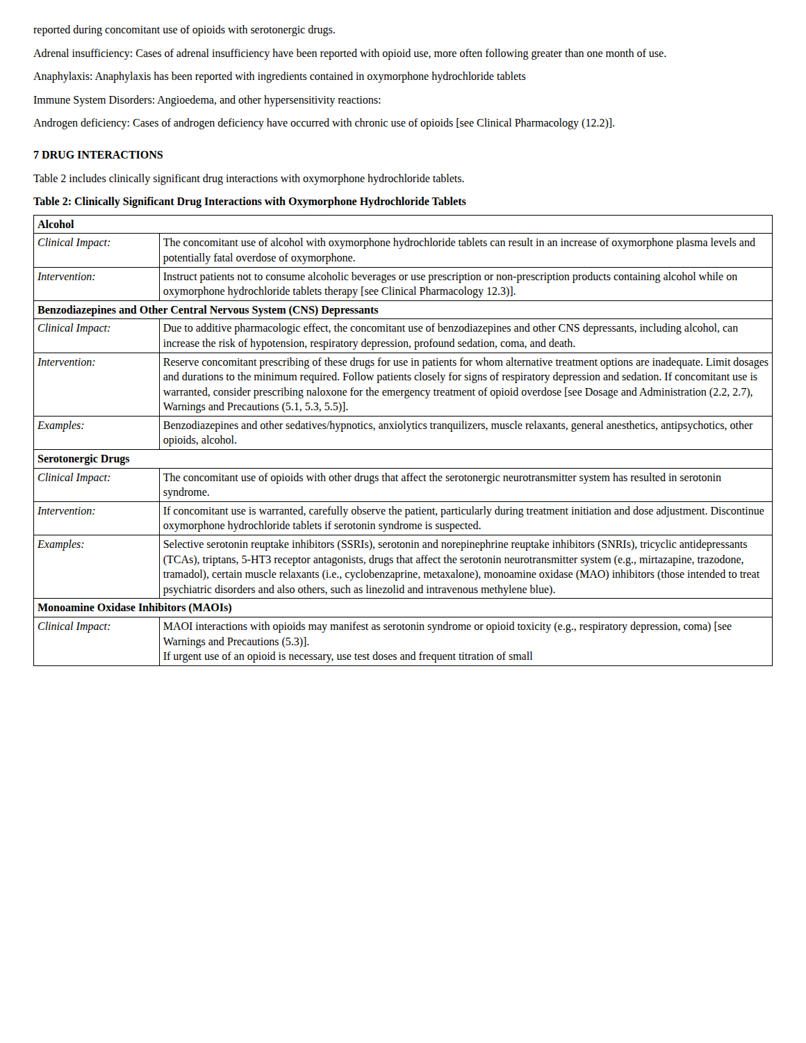reported during concomitant use of opioids with serotonergic drugs.
Adrenal insufficiency: Cases of adrenal insufficiency have been reported with opioid use, more often following greater than one month of use.
Anaphylaxis: Anaphylaxis has been reported with ingredients contained in oxymorphone hydrochloride tablets
Immune System Disorders: Angioedema, and other hypersensitivity reactions:
Androgen deficiency: Cases of androgen deficiency have occurred with chronic use of opioids [see Clinical Pharmacology (12.2)].
7 DRUG INTERACTIONS
Table 2 includes clinically significant drug interactions with oxymorphone hydrochloride tablets.
Table 2: Clinically Significant Drug Interactions with Oxymorphone Hydrochloride Tablets
| Alcohol |
| Clinical Impact: | The concomitant use of alcohol with oxymorphone hydrochloride tablets can result in an increase of oxymorphone plasma levels and potentially fatal overdose of oxymorphone. |
| Intervention: | Instruct patients not to consume alcoholic beverages or use prescription or non-prescription products containing alcohol while on oxymorphone hydrochloride tablets therapy [see Clinical Pharmacology 12.3)]. |
| Benzodiazepines and Other Central Nervous System (CNS) Depressants |
| Clinical Impact: | Due to additive pharmacologic effect, the concomitant use of benzodiazepines and other CNS depressants, including alcohol, can increase the risk of hypotension, respiratory depression, profound sedation, coma, and death. |
| Intervention: | Reserve concomitant prescribing of these drugs for use in patients for whom alternative treatment options are inadequate. Limit dosages and durations to the minimum required. Follow patients closely for signs of respiratory depression and sedation. If concomitant use is warranted, consider prescribing naloxone for the emergency treatment of opioid overdose [see Dosage and Administration (2.2, 2.7), Warnings and Precautions (5.1, 5.3, 5.5)]. |
| Examples: | Benzodiazepines and other sedatives/hypnotics, anxiolytics tranquilizers, muscle relaxants, general anesthetics, antipsychotics, other opioids, alcohol. |
| Serotonergic Drugs |
| Clinical Impact: | The concomitant use of opioids with other drugs that affect the serotonergic neurotransmitter system has resulted in serotonin syndrome. |
| Intervention: | If concomitant use is warranted, carefully observe the patient, particularly during treatment initiation and dose adjustment. Discontinue oxymorphone hydrochloride tablets if serotonin syndrome is suspected. |
| Examples: | Selective serotonin reuptake inhibitors (SSRIs), serotonin and norepinephrine reuptake inhibitors (SNRIs), tricyclic antidepressants (TCAs), triptans, 5-HT3 receptor antagonists, drugs that affect the serotonin neurotransmitter system (e.g., mirtazapine, trazodone, tramadol), certain muscle relaxants (i.e., cyclobenzaprine, metaxalone), monoamine oxidase (MAO) inhibitors (those intended to treat psychiatric disorders and also others, such as linezolid and intravenous methylene blue). |
| Monoamine Oxidase Inhibitors (MAOIs) |
| Clinical Impact: | MAOI interactions with opioids may manifest as serotonin syndrome or opioid toxicity (e.g., respiratory depression, coma) [see Warnings and Precautions (5.3)]. If urgent use of an opioid is necessary, use test doses and frequent titration of small |